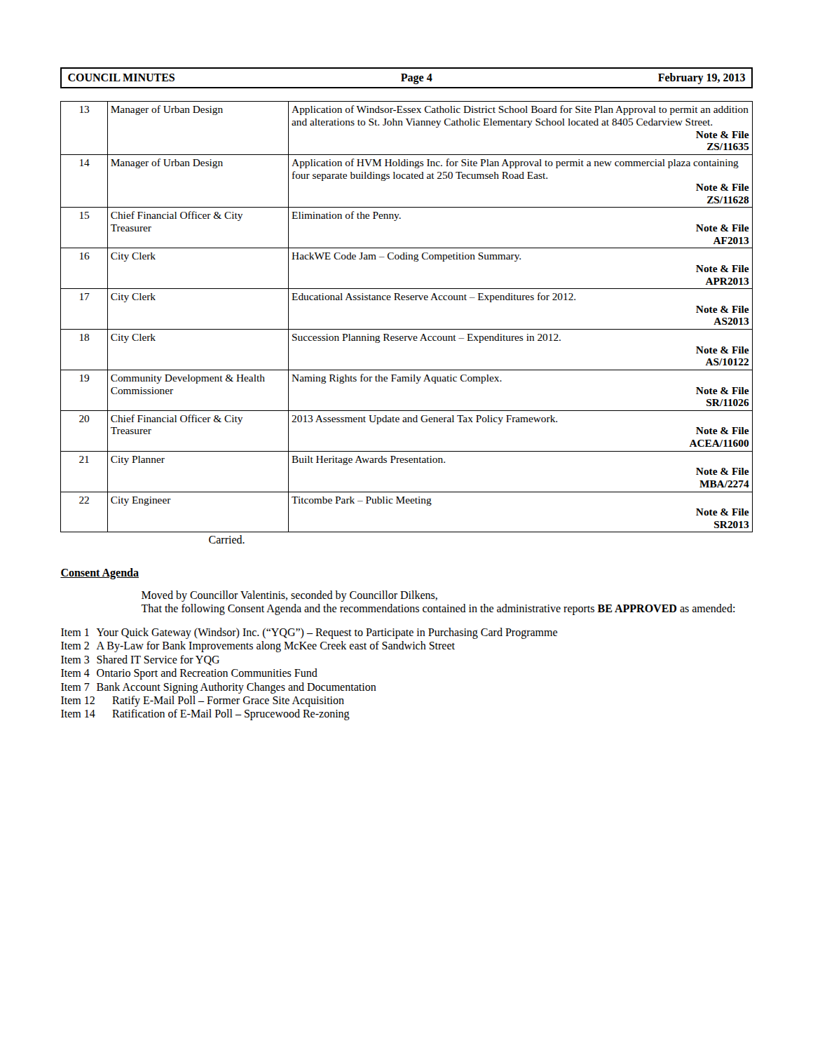COUNCIL MINUTES Page 4 February 19, 2013
| 13 | Manager of Urban Design | Application of Windsor-Essex Catholic District School Board for Site Plan Approval to permit an addition and alterations to St. John Vianney Catholic Elementary School located at 8405 Cedarview Street. Note & File ZS/11635 |
| 14 | Manager of Urban Design | Application of HVM Holdings Inc. for Site Plan Approval to permit a new commercial plaza containing four separate buildings located at 250 Tecumseh Road East. Note & File ZS/11628 |
| 15 | Chief Financial Officer & City Treasurer | Elimination of the Penny. Note & File AF2013 |
| 16 | City Clerk | HackWE Code Jam – Coding Competition Summary. Note & File APR2013 |
| 17 | City Clerk | Educational Assistance Reserve Account – Expenditures for 2012. Note & File AS2013 |
| 18 | City Clerk | Succession Planning Reserve Account – Expenditures in 2012. Note & File AS/10122 |
| 19 | Community Development & Health Commissioner | Naming Rights for the Family Aquatic Complex. Note & File SR/11026 |
| 20 | Chief Financial Officer & City Treasurer | 2013 Assessment Update and General Tax Policy Framework. Note & File ACEA/11600 |
| 21 | City Planner | Built Heritage Awards Presentation. Note & File MBA/2274 |
| 22 | City Engineer | Titcombe Park – Public Meeting Note & File SR2013 |
Carried.
Consent Agenda
Moved by Councillor Valentinis, seconded by Councillor Dilkens,
That the following Consent Agenda and the recommendations contained in the administrative reports BE APPROVED as amended:
Item 1 Your Quick Gateway (Windsor) Inc. (“YQG”) – Request to Participate in Purchasing Card Programme
Item 2 A By-Law for Bank Improvements along McKee Creek east of Sandwich Street
Item 3 Shared IT Service for YQG
Item 4 Ontario Sport and Recreation Communities Fund
Item 7 Bank Account Signing Authority Changes and Documentation
Item 12 Ratify E-Mail Poll – Former Grace Site Acquisition
Item 14 Ratification of E-Mail Poll – Sprucewood Re-zoning